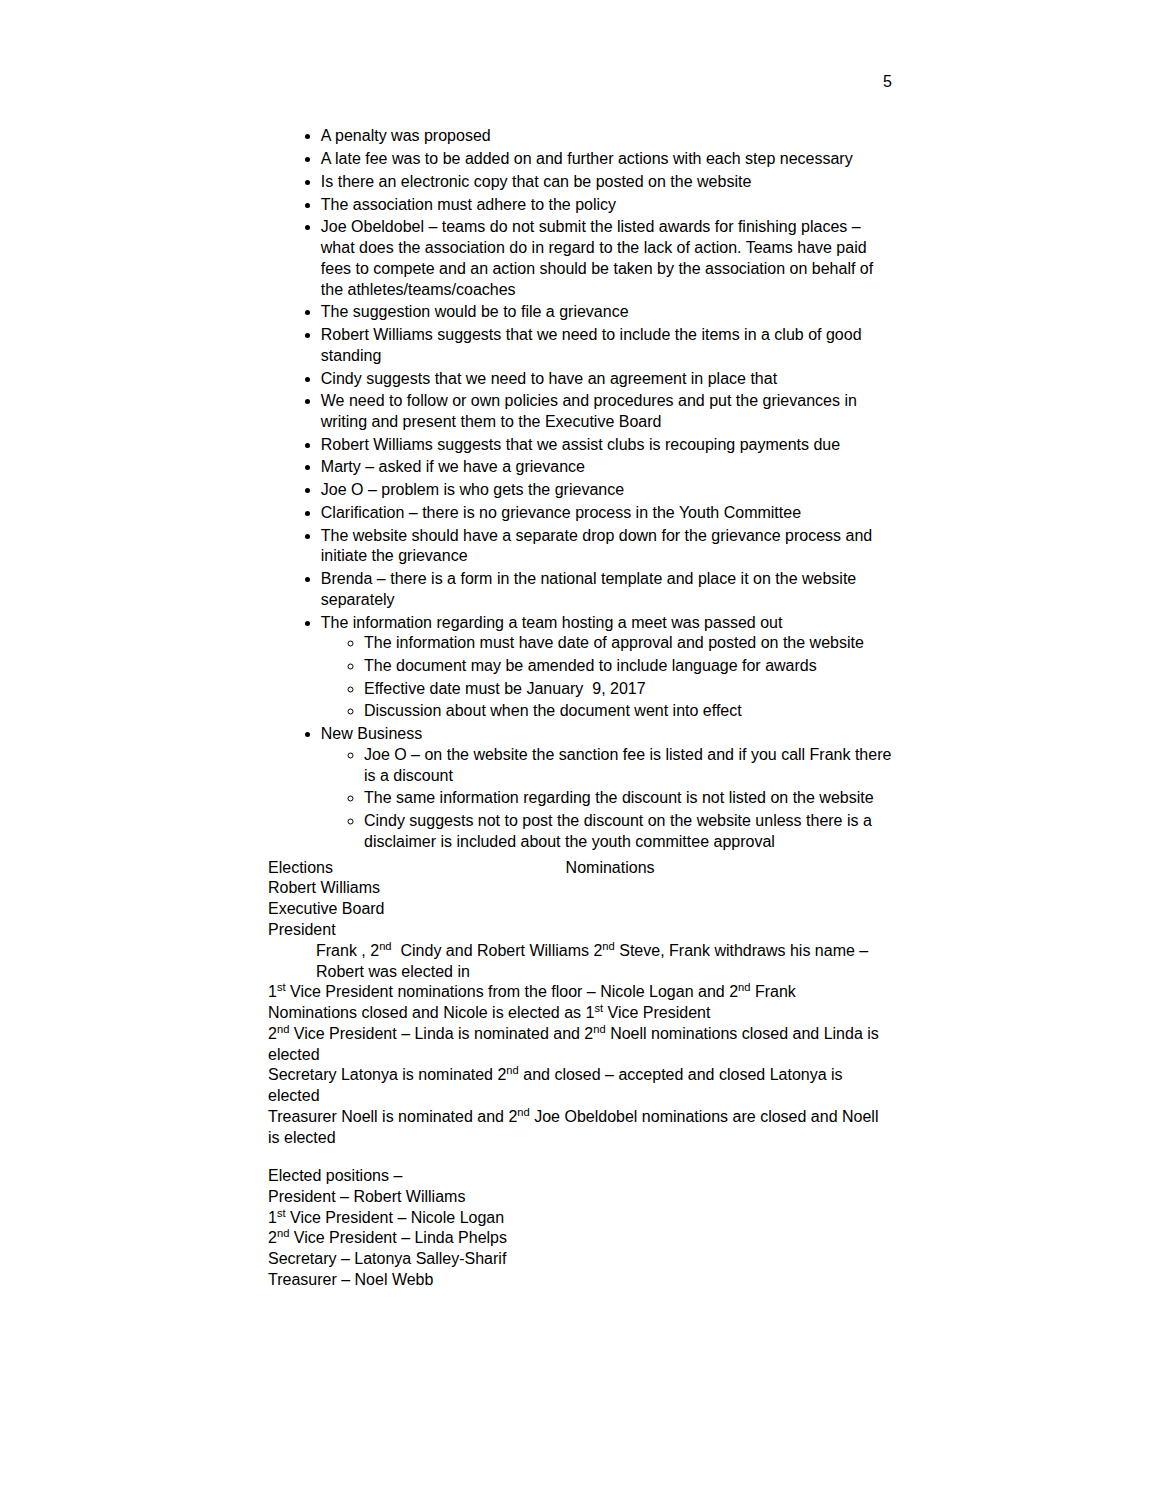5
A penalty was proposed
A late fee was to be added on and further actions with each step necessary
Is there an electronic copy that can be posted on the website
The association must adhere to the policy
Joe Obeldobel – teams do not submit the listed awards for finishing places – what does the association do in regard to the lack of action. Teams have paid fees to compete and an action should be taken by the association on behalf of the athletes/teams/coaches
The suggestion would be to file a grievance
Robert Williams suggests that we need to include the items in a club of good standing
Cindy suggests that we need to have an agreement in place that
We need to follow or own policies and procedures and put the grievances in writing and present them to the Executive Board
Robert Williams suggests that we assist clubs is recouping payments due
Marty – asked if we have a grievance
Joe O – problem is who gets the grievance
Clarification – there is no grievance process in the Youth Committee
The website should have a separate drop down for the grievance process and initiate the grievance
Brenda – there is a form in the national template and place it on the website separately
The information regarding a team hosting a meet was passed out
The information must have date of approval and posted on the website
The document may be amended to include language for awards
Effective date must be January 9, 2017
Discussion about when the document went into effect
New Business
Joe O – on the website the sanction fee is listed and if you call Frank there is a discount
The same information regarding the discount is not listed on the website
Cindy suggests not to post the discount on the website unless there is a disclaimer is included about the youth committee approval
Elections Nominations
Robert Williams
Executive Board
President
Frank , 2nd Cindy and Robert Williams 2nd Steve, Frank withdraws his name – Robert was elected in
1st Vice President nominations from the floor – Nicole Logan and 2nd Frank
Nominations closed and Nicole is elected as 1st Vice President
2nd Vice President – Linda is nominated and 2nd Noell nominations closed and Linda is elected
Secretary Latonya is nominated 2nd and closed – accepted and closed Latonya is elected
Treasurer Noell is nominated and 2nd Joe Obeldobel nominations are closed and Noell is elected
Elected positions –
President – Robert Williams
1st Vice President – Nicole Logan
2nd Vice President – Linda Phelps
Secretary – Latonya Salley-Sharif
Treasurer – Noel Webb